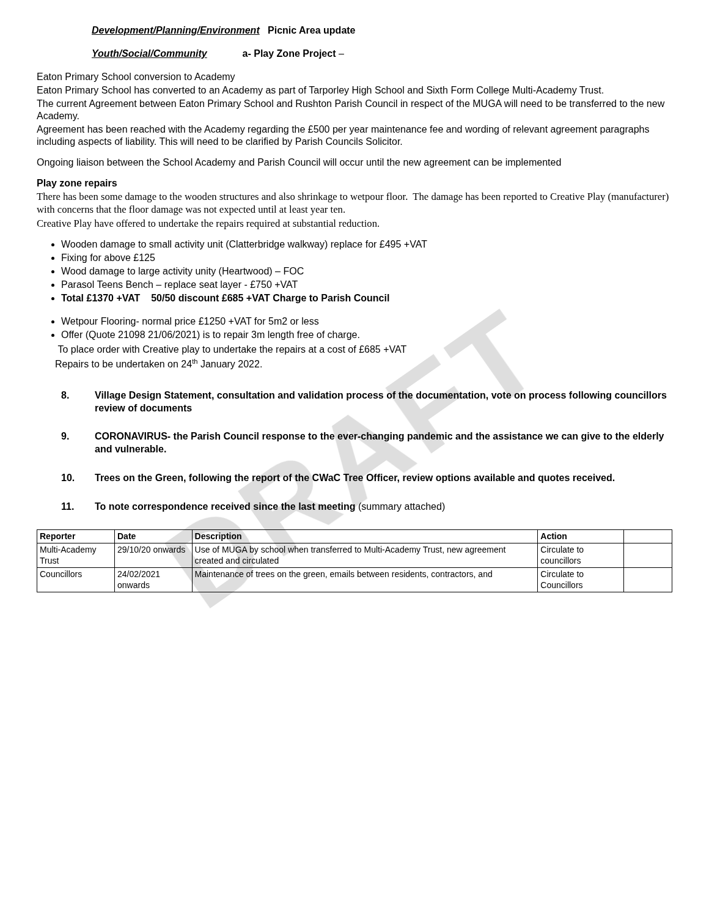DRAFT
Development/Planning/Environment Picnic Area update
Youth/Social/Community a- Play Zone Project –
Eaton Primary School conversion to Academy
Eaton Primary School has converted to an Academy as part of Tarporley High School and Sixth Form College Multi-Academy Trust.
The current Agreement between Eaton Primary School and Rushton Parish Council in respect of the MUGA will need to be transferred to the new Academy.
Agreement has been reached with the Academy regarding the £500 per year maintenance fee and wording of relevant agreement paragraphs including aspects of liability. This will need to be clarified by Parish Councils Solicitor.
Ongoing liaison between the School Academy and Parish Council will occur until the new agreement can be implemented
Play zone repairs
There has been some damage to the wooden structures and also shrinkage to wetpour floor. The damage has been reported to Creative Play (manufacturer) with concerns that the floor damage was not expected until at least year ten.
Creative Play have offered to undertake the repairs required at substantial reduction.
Wooden damage to small activity unit (Clatterbridge walkway) replace for £495 +VAT
Fixing for above £125
Wood damage to large activity unity (Heartwood) – FOC
Parasol Teens Bench – replace seat layer - £750 +VAT
Total £1370 +VAT 50/50 discount £685 +VAT Charge to Parish Council
Wetpour Flooring- normal price £1250 +VAT for 5m2 or less
Offer (Quote 21098 21/06/2021) is to repair 3m length free of charge.
To place order with Creative play to undertake the repairs at a cost of £685 +VAT
Repairs to be undertaken on 24th January 2022.
Village Design Statement, consultation and validation process of the documentation, vote on process following councillors review of documents
CORONAVIRUS- the Parish Council response to the ever-changing pandemic and the assistance we can give to the elderly and vulnerable.
Trees on the Green, following the report of the CWaC Tree Officer, review options available and quotes received.
To note correspondence received since the last meeting (summary attached)
| Reporter | Date | Description | Action | |
| --- | --- | --- | --- | --- |
| Multi-Academy Trust | 29/10/20 onwards | Use of MUGA by school when transferred to Multi-Academy Trust, new agreement created and circulated | Circulate to councillors | |
| Councillors | 24/02/2021 onwards | Maintenance of trees on the green, emails between residents, contractors, and | Circulate to Councillors | |